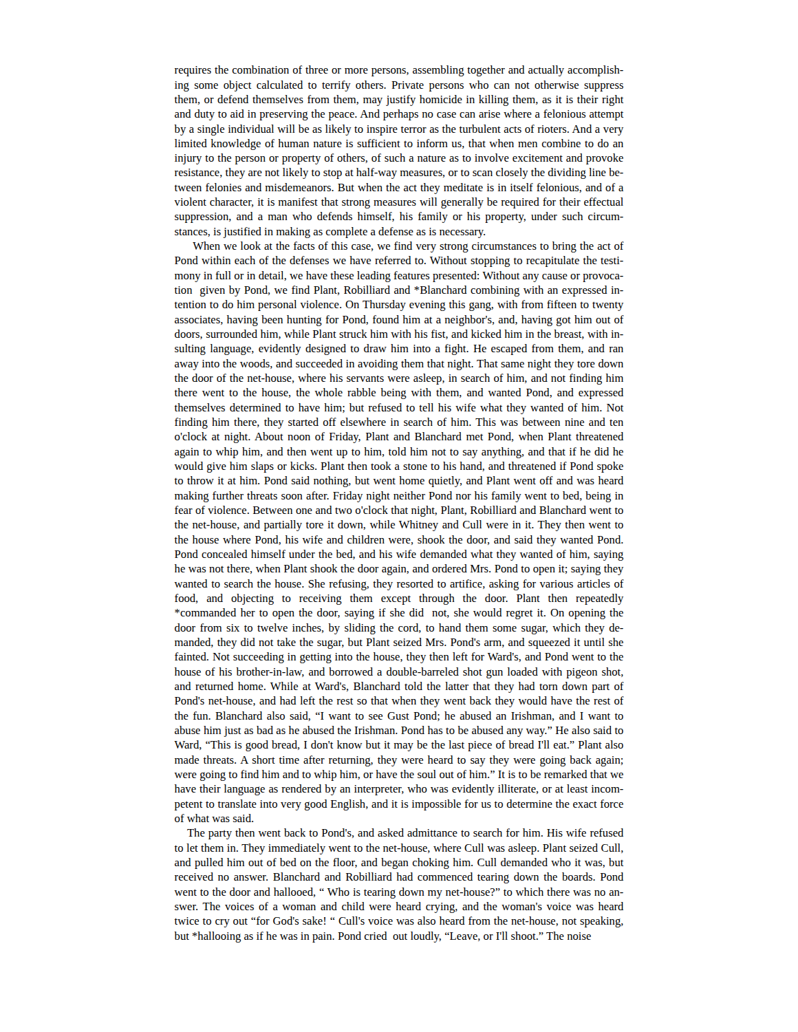requires the combination of three or more persons, assembling together and actually accomplishing some object calculated to terrify others. Private persons who can not otherwise suppress them, or defend themselves from them, may justify homicide in killing them, as it is their right and duty to aid in preserving the peace. And perhaps no case can arise where a felonious attempt by a single individual will be as likely to inspire terror as the turbulent acts of rioters. And a very limited knowledge of human nature is sufficient to inform us, that when men combine to do an injury to the person or property of others, of such a nature as to involve excitement and provoke resistance, they are not likely to stop at half-way measures, or to scan closely the dividing line between felonies and misdemeanors. But when the act they meditate is in itself felonious, and of a violent character, it is manifest that strong measures will generally be required for their effectual suppression, and a man who defends himself, his family or his property, under such circumstances, is justified in making as complete a defense as is necessary.
When we look at the facts of this case, we find very strong circumstances to bring the act of Pond within each of the defenses we have referred to. Without stopping to recapitulate the testimony in full or in detail, we have these leading features presented: Without any cause or provocation given by Pond, we find Plant, Robilliard and *Blanchard combining with an expressed intention to do him personal violence. On Thursday evening this gang, with from fifteen to twenty associates, having been hunting for Pond, found him at a neighbor's, and, having got him out of doors, surrounded him, while Plant struck him with his fist, and kicked him in the breast, with insulting language, evidently designed to draw him into a fight. He escaped from them, and ran away into the woods, and succeeded in avoiding them that night. That same night they tore down the door of the net-house, where his servants were asleep, in search of him, and not finding him there went to the house, the whole rabble being with them, and wanted Pond, and expressed themselves determined to have him; but refused to tell his wife what they wanted of him. Not finding him there, they started off elsewhere in search of him. This was between nine and ten o'clock at night. About noon of Friday, Plant and Blanchard met Pond, when Plant threatened again to whip him, and then went up to him, told him not to say anything, and that if he did he would give him slaps or kicks. Plant then took a stone to his hand, and threatened if Pond spoke to throw it at him. Pond said nothing, but went home quietly, and Plant went off and was heard making further threats soon after. Friday night neither Pond nor his family went to bed, being in fear of violence. Between one and two o'clock that night, Plant, Robilliard and Blanchard went to the net-house, and partially tore it down, while Whitney and Cull were in it. They then went to the house where Pond, his wife and children were, shook the door, and said they wanted Pond. Pond concealed himself under the bed, and his wife demanded what they wanted of him, saying he was not there, when Plant shook the door again, and ordered Mrs. Pond to open it; saying they wanted to search the house. She refusing, they resorted to artifice, asking for various articles of food, and objecting to receiving them except through the door. Plant then repeatedly *commanded her to open the door, saying if she did not, she would regret it. On opening the door from six to twelve inches, by sliding the cord, to hand them some sugar, which they demanded, they did not take the sugar, but Plant seized Mrs. Pond's arm, and squeezed it until she fainted. Not succeeding in getting into the house, they then left for Ward's, and Pond went to the house of his brother-in-law, and borrowed a double-barreled shot gun loaded with pigeon shot, and returned home. While at Ward's, Blanchard told the latter that they had torn down part of Pond's net-house, and had left the rest so that when they went back they would have the rest of the fun. Blanchard also said, “I want to see Gust Pond; he abused an Irishman, and I want to abuse him just as bad as he abused the Irishman. Pond has to be abused any way.” He also said to Ward, “This is good bread, I don't know but it may be the last piece of bread I'll eat.” Plant also made threats. A short time after returning, they were heard to say they were going back again; were going to find him and to whip him, or have the soul out of him.” It is to be remarked that we have their language as rendered by an interpreter, who was evidently illiterate, or at least incompetent to translate into very good English, and it is impossible for us to determine the exact force of what was said.
The party then went back to Pond's, and asked admittance to search for him. His wife refused to let them in. They immediately went to the net-house, where Cull was asleep. Plant seized Cull, and pulled him out of bed on the floor, and began choking him. Cull demanded who it was, but received no answer. Blanchard and Robilliard had commenced tearing down the boards. Pond went to the door and hallooed, “ Who is tearing down my net-house?” to which there was no answer. The voices of a woman and child were heard crying, and the woman's voice was heard twice to cry out “for God's sake! “ Cull's voice was also heard from the net-house, not speaking, but *hallooing as if he was in pain. Pond cried out loudly, “Leave, or I'll shoot.” The noise